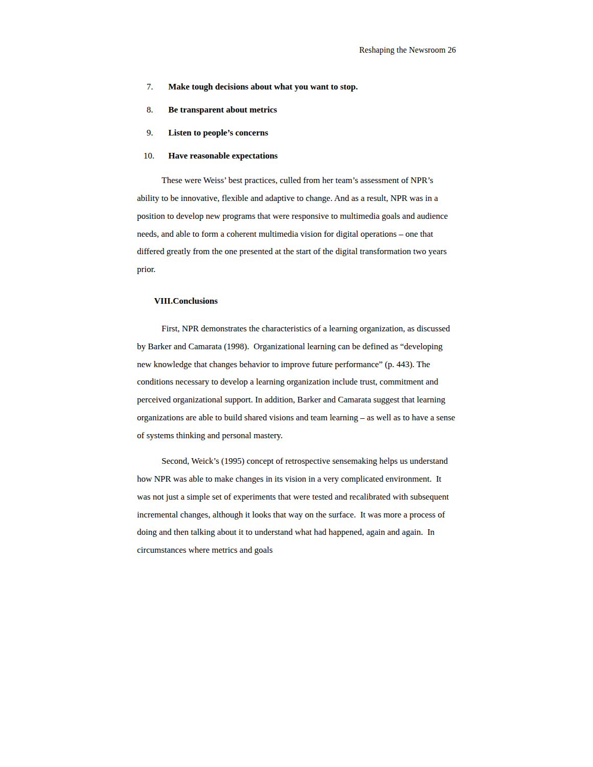Reshaping the Newsroom 26
7. Make tough decisions about what you want to stop.
8. Be transparent about metrics
9. Listen to people’s concerns
10. Have reasonable expectations
These were Weiss’ best practices, culled from her team’s assessment of NPR’s ability to be innovative, flexible and adaptive to change. And as a result, NPR was in a position to develop new programs that were responsive to multimedia goals and audience needs, and able to form a coherent multimedia vision for digital operations – one that differed greatly from the one presented at the start of the digital transformation two years prior.
VIII. Conclusions
First, NPR demonstrates the characteristics of a learning organization, as discussed by Barker and Camarata (1998). Organizational learning can be defined as “developing new knowledge that changes behavior to improve future performance” (p. 443). The conditions necessary to develop a learning organization include trust, commitment and perceived organizational support. In addition, Barker and Camarata suggest that learning organizations are able to build shared visions and team learning – as well as to have a sense of systems thinking and personal mastery.
Second, Weick’s (1995) concept of retrospective sensemaking helps us understand how NPR was able to make changes in its vision in a very complicated environment. It was not just a simple set of experiments that were tested and recalibrated with subsequent incremental changes, although it looks that way on the surface. It was more a process of doing and then talking about it to understand what had happened, again and again. In circumstances where metrics and goals